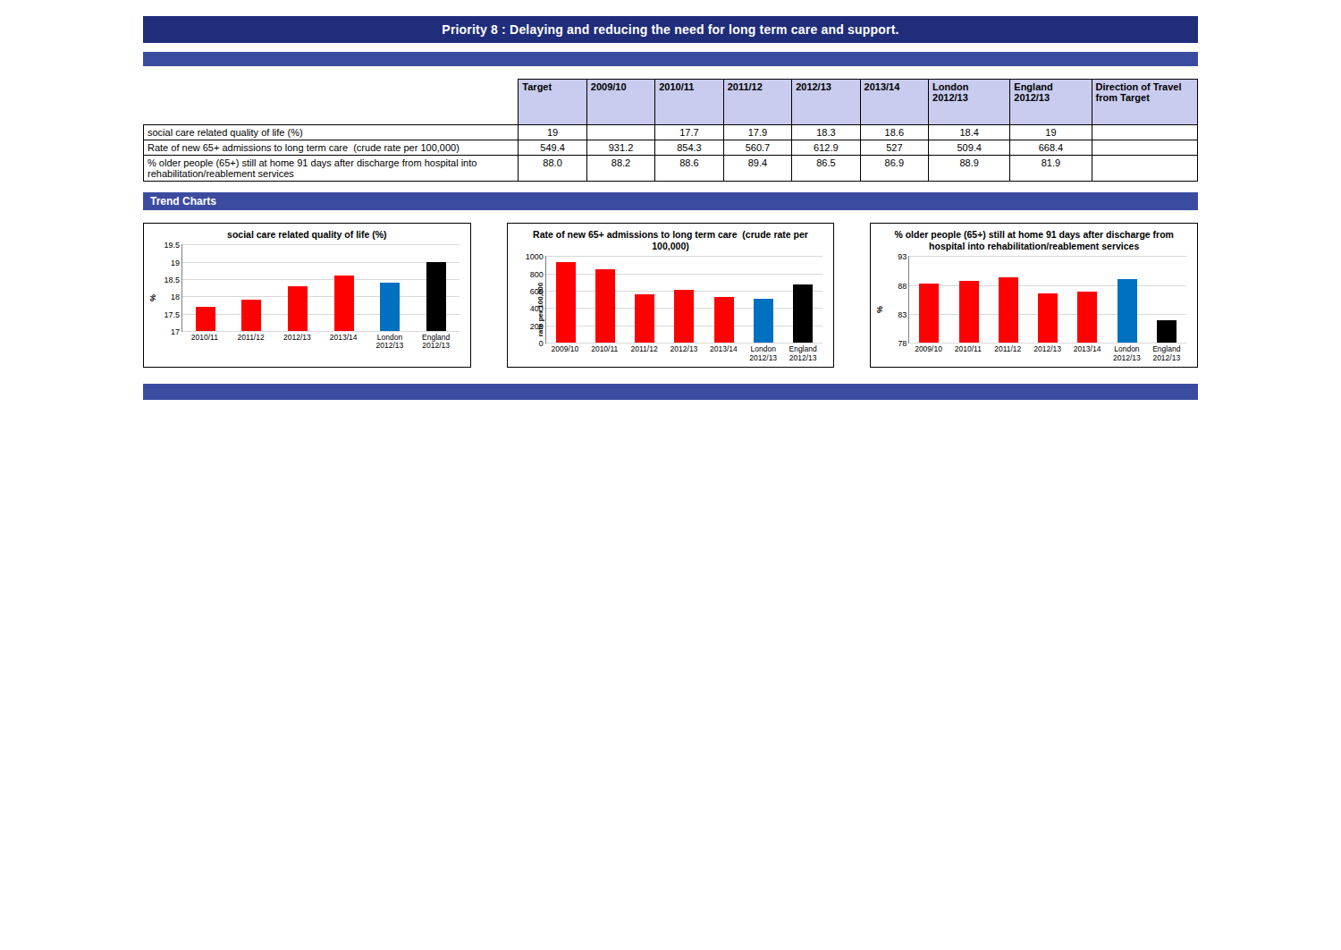Priority 8 : Delaying and reducing the need for long term care and support.
| | Target | 2009/10 | 2010/11 | 2011/12 | 2012/13 | 2013/14 | London 2012/13 | England 2012/13 | Direction of Travel from Target |
| --- | --- | --- | --- | --- | --- | --- | --- | --- | --- |
| social care related quality of life (%) | 19 | | 17.7 | 17.9 | 18.3 | 18.6 | 18.4 | 19 | |
| Rate of new 65+ admissions to long term care (crude rate per 100,000) | 549.4 | 931.2 | 854.3 | 560.7 | 612.9 | 527 | 509.4 | 668.4 | |
| % older people (65+) still at home 91 days after discharge from hospital into rehabilitation/reablement services | 88.0 | 88.2 | 88.6 | 89.4 | 86.5 | 86.9 | 88.9 | 81.9 | |
Trend Charts
social care related quality of life (%)
%
19.5
19
18.5
18
17.5
17
2010/11 2011/12 2012/13 2013/14 London
2012/13 England
2012/13
Rate of new 65+ admissions to long term care (crude rate per 100,000)
rate per 100,000
1000
800
600
400
200
0
2009/10 2010/11 2011/12 2012/13 2013/14 London
2012/13 England
2012/13
% older people (65+) still at home 91 days after discharge from hospital into rehabilitation/reablement services
%
93
88
83
78
2009/10 2010/11 2011/12 2012/13 2013/14 London
2012/13 England
2012/13